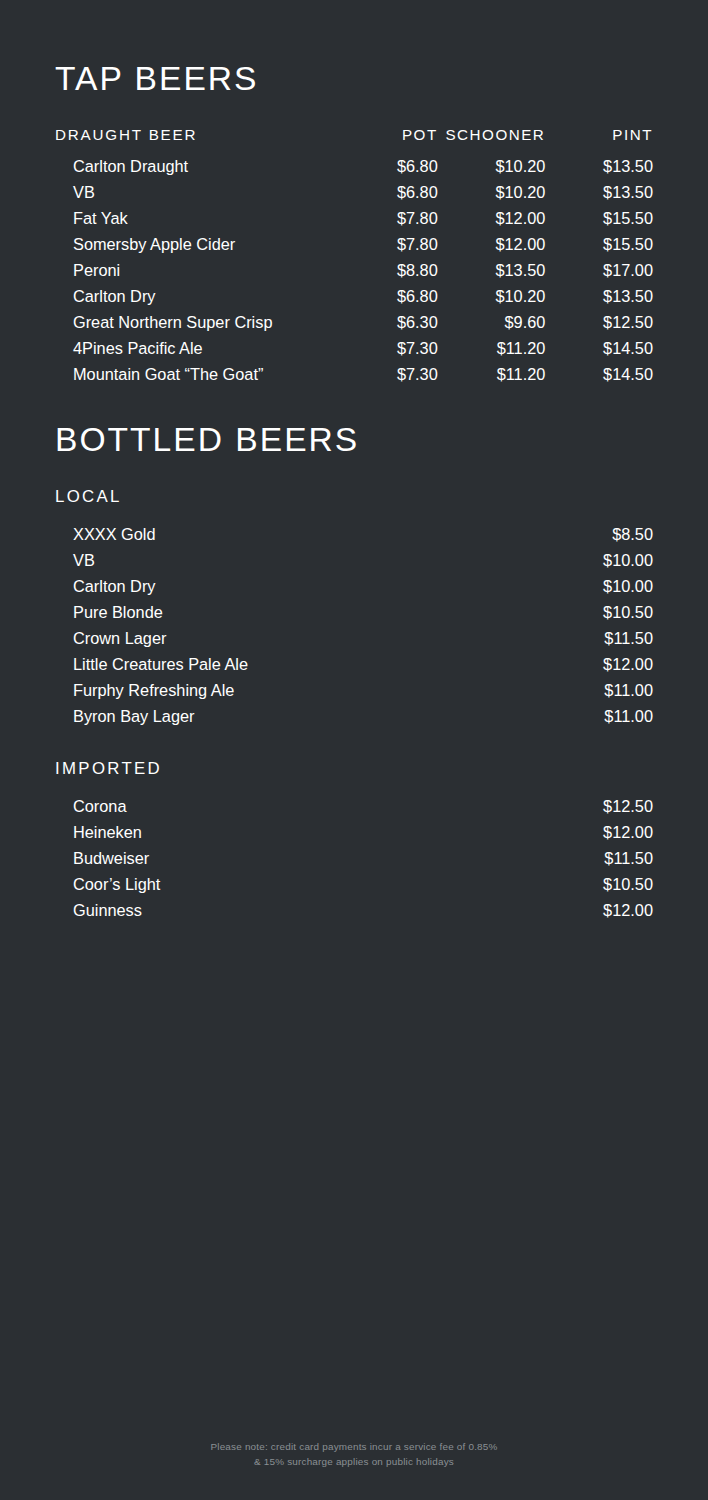TAP BEERS
| DRAUGHT BEER | POT | SCHOONER | PINT |
| --- | --- | --- | --- |
| Carlton Draught | $6.80 | $10.20 | $13.50 |
| VB | $6.80 | $10.20 | $13.50 |
| Fat Yak | $7.80 | $12.00 | $15.50 |
| Somersby Apple Cider | $7.80 | $12.00 | $15.50 |
| Peroni | $8.80 | $13.50 | $17.00 |
| Carlton Dry | $6.80 | $10.20 | $13.50 |
| Great Northern Super Crisp | $6.30 | $9.60 | $12.50 |
| 4Pines Pacific Ale | $7.30 | $11.20 | $14.50 |
| Mountain Goat “The Goat” | $7.30 | $11.20 | $14.50 |
BOTTLED BEERS
LOCAL
| XXXX Gold | $8.50 |
| VB | $10.00 |
| Carlton Dry | $10.00 |
| Pure Blonde | $10.50 |
| Crown Lager | $11.50 |
| Little Creatures Pale Ale | $12.00 |
| Furphy Refreshing Ale | $11.00 |
| Byron Bay Lager | $11.00 |
IMPORTED
| Corona | $12.50 |
| Heineken | $12.00 |
| Budweiser | $11.50 |
| Coor’s Light | $10.50 |
| Guinness | $12.00 |
Please note: credit card payments incur a service fee of 0.85%
& 15% surcharge applies on public holidays